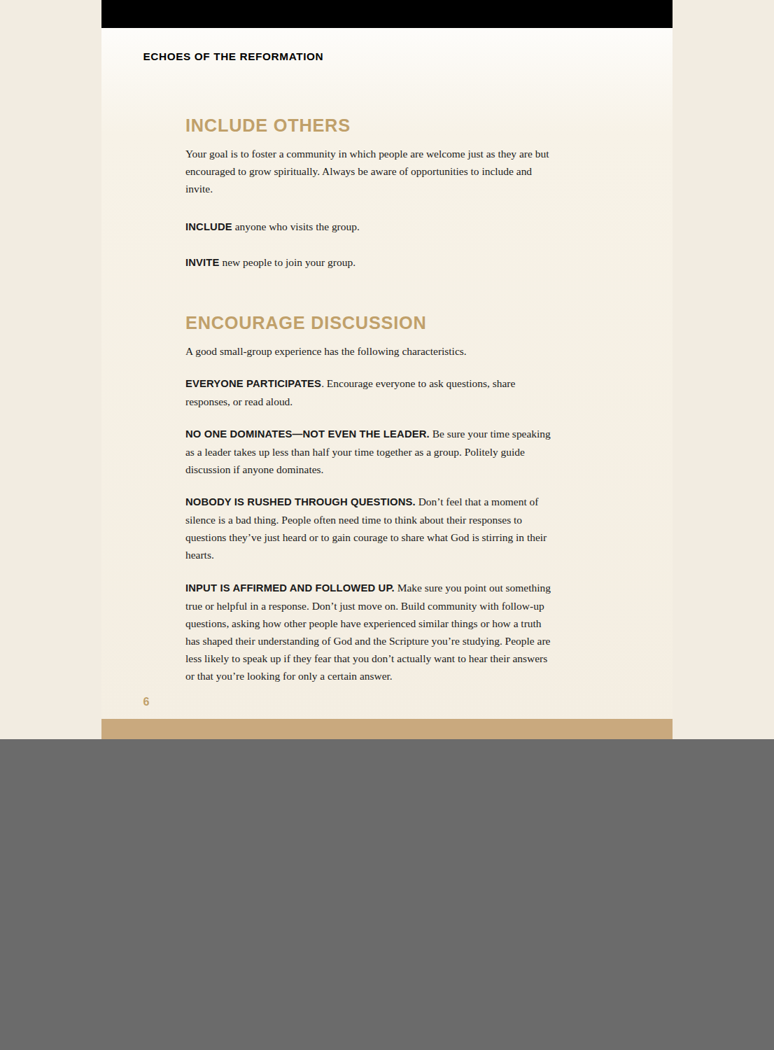Echoes of the Reformation
Include Others
Your goal is to foster a community in which people are welcome just as they are but encouraged to grow spiritually. Always be aware of opportunities to include and invite.
INCLUDE anyone who visits the group.
INVITE new people to join your group.
Encourage Discussion
A good small-group experience has the following characteristics.
EVERYONE PARTICIPATES. Encourage everyone to ask questions, share responses, or read aloud.
NO ONE DOMINATES—NOT EVEN THE LEADER. Be sure your time speaking as a leader takes up less than half your time together as a group. Politely guide discussion if anyone dominates.
NOBODY IS RUSHED THROUGH QUESTIONS. Don’t feel that a moment of silence is a bad thing. People often need time to think about their responses to questions they’ve just heard or to gain courage to share what God is stirring in their hearts.
INPUT IS AFFIRMED AND FOLLOWED UP. Make sure you point out something true or helpful in a response. Don’t just move on. Build community with follow-up questions, asking how other people have experienced similar things or how a truth has shaped their understanding of God and the Scripture you’re studying. People are less likely to speak up if they fear that you don’t actually want to hear their answers or that you’re looking for only a certain answer.
6